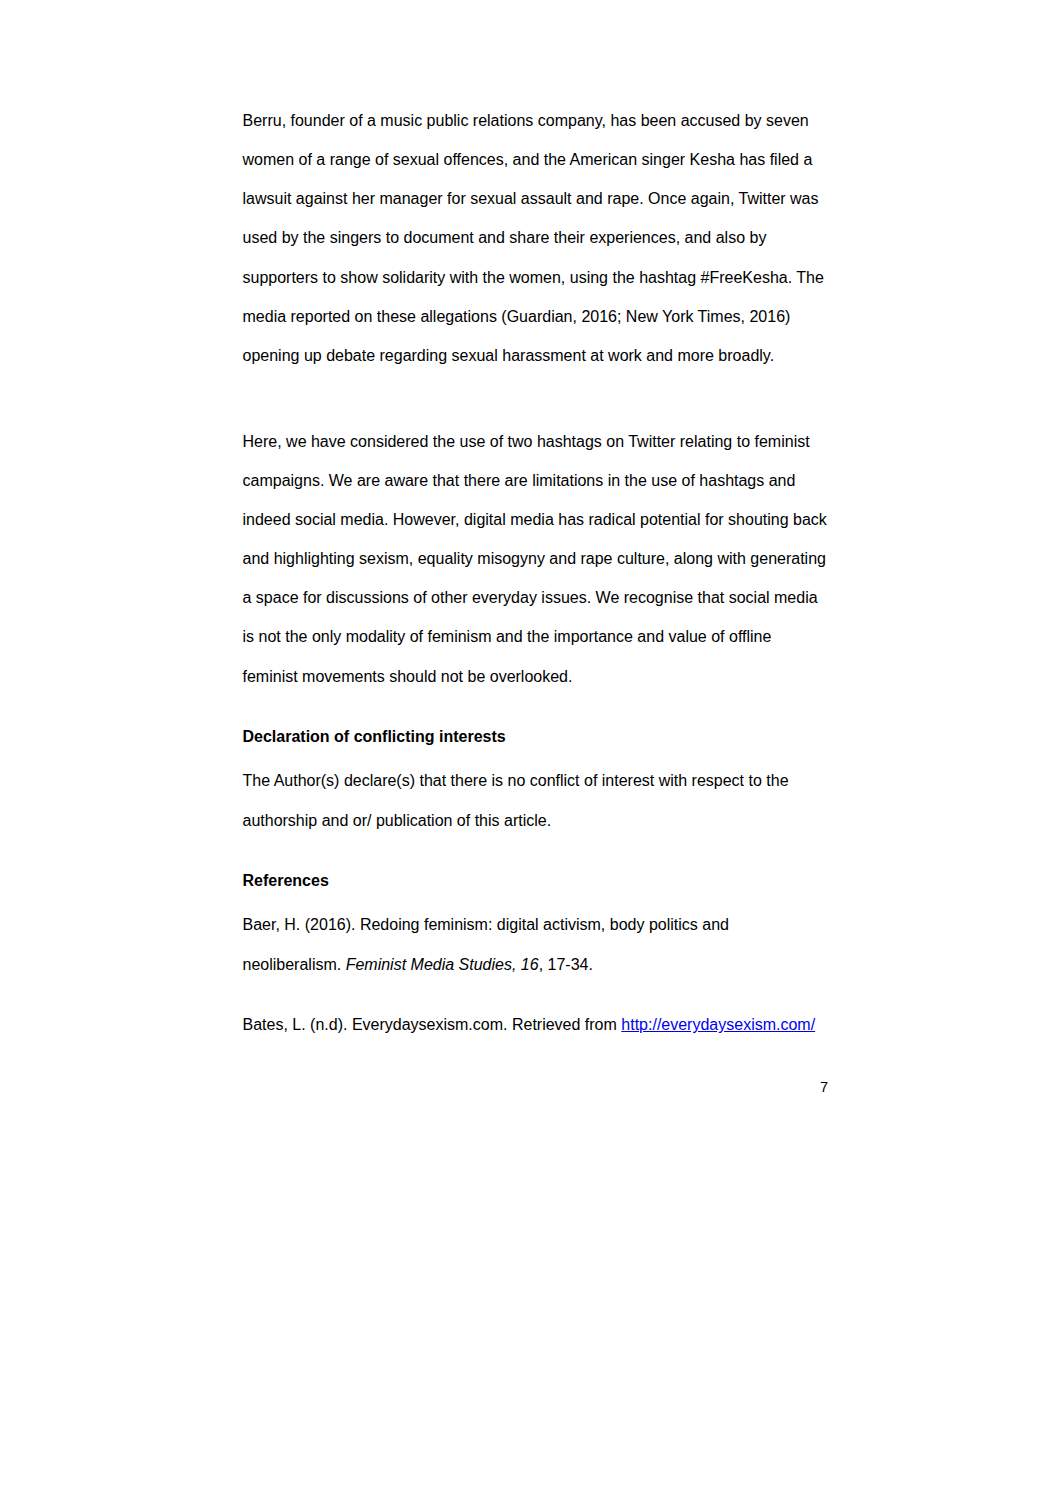Berru, founder of a music public relations company, has been accused by seven women of a range of sexual offences, and the American singer Kesha has filed a lawsuit against her manager for sexual assault and rape. Once again, Twitter was used by the singers to document and share their experiences, and also by supporters to show solidarity with the women, using the hashtag #FreeKesha. The media reported on these allegations (Guardian, 2016; New York Times, 2016) opening up debate regarding sexual harassment at work and more broadly.
Here, we have considered the use of two hashtags on Twitter relating to feminist campaigns. We are aware that there are limitations in the use of hashtags and indeed social media. However, digital media has radical potential for shouting back and highlighting sexism, equality misogyny and rape culture, along with generating a space for discussions of other everyday issues. We recognise that social media is not the only modality of feminism and the importance and value of offline feminist movements should not be overlooked.
Declaration of conflicting interests
The Author(s) declare(s) that there is no conflict of interest with respect to the authorship and or/ publication of this article.
References
Baer, H. (2016). Redoing feminism: digital activism, body politics and neoliberalism. Feminist Media Studies, 16, 17-34.
Bates, L. (n.d). Everydaysexism.com. Retrieved from http://everydaysexism.com/
7